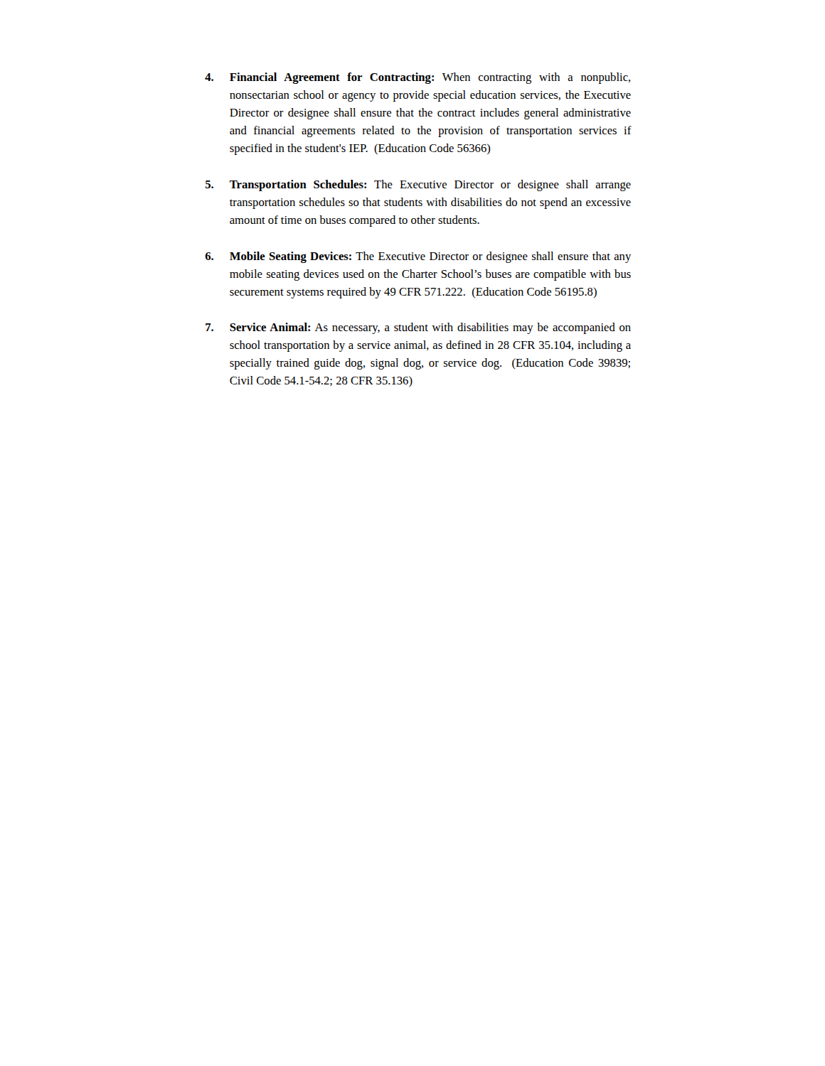Financial Agreement for Contracting: When contracting with a nonpublic, nonsectarian school or agency to provide special education services, the Executive Director or designee shall ensure that the contract includes general administrative and financial agreements related to the provision of transportation services if specified in the student's IEP. (Education Code 56366)
Transportation Schedules: The Executive Director or designee shall arrange transportation schedules so that students with disabilities do not spend an excessive amount of time on buses compared to other students.
Mobile Seating Devices: The Executive Director or designee shall ensure that any mobile seating devices used on the Charter School’s buses are compatible with bus securement systems required by 49 CFR 571.222. (Education Code 56195.8)
Service Animal: As necessary, a student with disabilities may be accompanied on school transportation by a service animal, as defined in 28 CFR 35.104, including a specially trained guide dog, signal dog, or service dog. (Education Code 39839; Civil Code 54.1-54.2; 28 CFR 35.136)